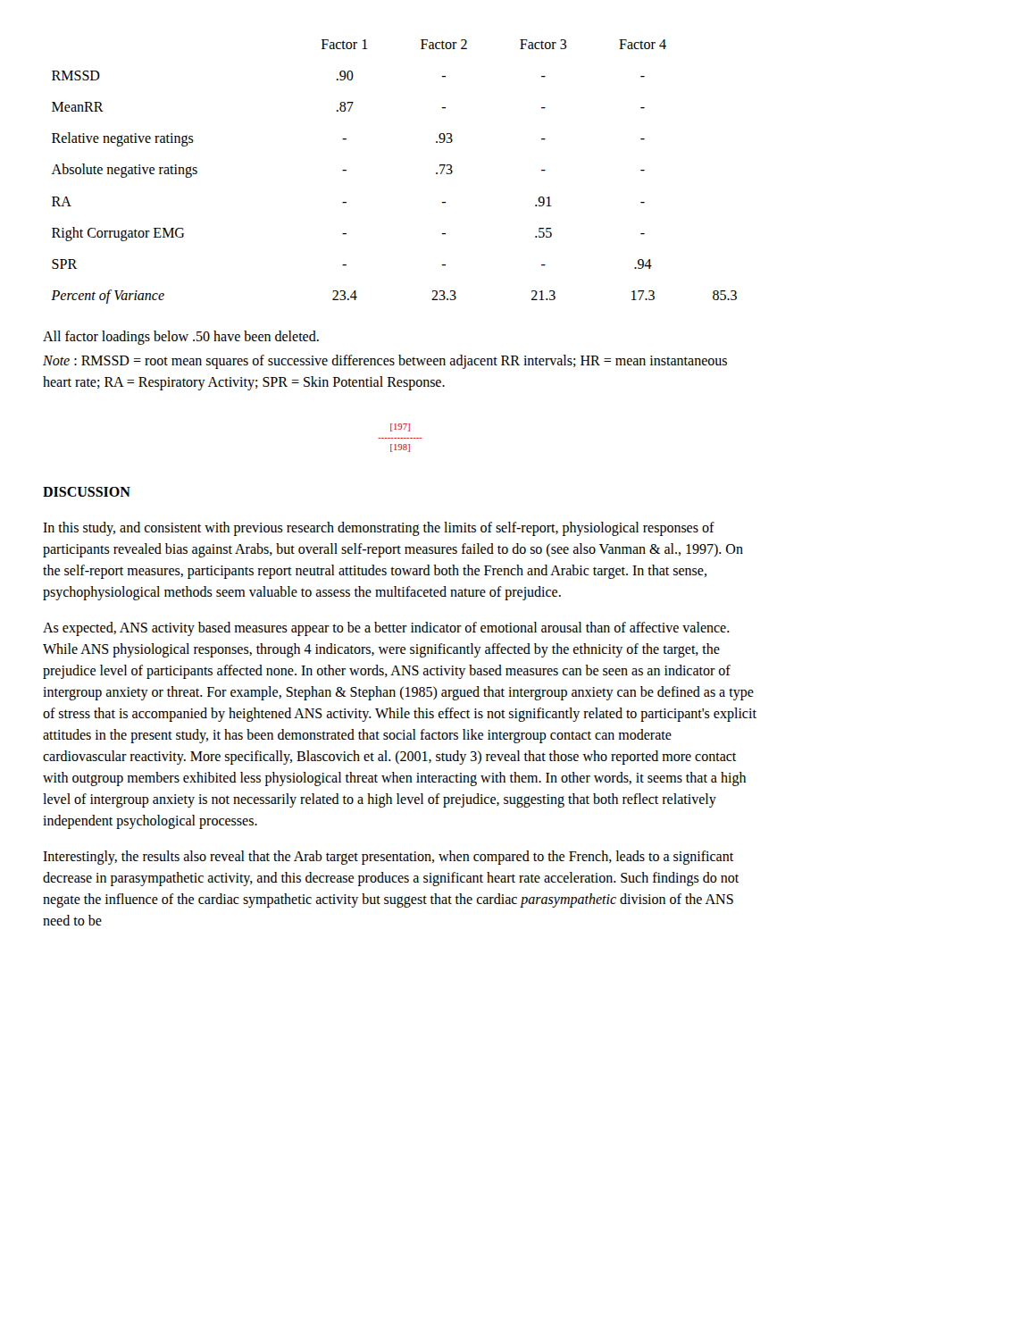| | Factor 1 | Factor 2 | Factor 3 | Factor 4 | |
| --- | --- | --- | --- | --- | --- |
| RMSSD | .90 | - | - | - | |
| MeanRR | .87 | - | - | - | |
| Relative negative ratings | - | .93 | - | - | |
| Absolute negative ratings | - | .73 | - | - | |
| RA | - | - | .91 | - | |
| Right Corrugator EMG | - | - | .55 | - | |
| SPR | - | - | - | .94 | |
| Percent of Variance | 23.4 | 23.3 | 21.3 | 17.3 | 85.3 |
All factor loadings below .50 have been deleted.
Note : RMSSD = root mean squares of successive differences between adjacent RR intervals; HR = mean instantaneous heart rate; RA = Respiratory Activity; SPR = Skin Potential Response.
[197]
--------------
[198]
DISCUSSION
In this study, and consistent with previous research demonstrating the limits of self-report, physiological responses of participants revealed bias against Arabs, but overall self-report measures failed to do so (see also Vanman & al., 1997). On the self-report measures, participants report neutral attitudes toward both the French and Arabic target. In that sense, psychophysiological methods seem valuable to assess the multifaceted nature of prejudice.
As expected, ANS activity based measures appear to be a better indicator of emotional arousal than of affective valence. While ANS physiological responses, through 4 indicators, were significantly affected by the ethnicity of the target, the prejudice level of participants affected none. In other words, ANS activity based measures can be seen as an indicator of intergroup anxiety or threat. For example, Stephan & Stephan (1985) argued that intergroup anxiety can be defined as a type of stress that is accompanied by heightened ANS activity. While this effect is not significantly related to participant's explicit attitudes in the present study, it has been demonstrated that social factors like intergroup contact can moderate cardiovascular reactivity. More specifically, Blascovich et al. (2001, study 3) reveal that those who reported more contact with outgroup members exhibited less physiological threat when interacting with them. In other words, it seems that a high level of intergroup anxiety is not necessarily related to a high level of prejudice, suggesting that both reflect relatively independent psychological processes.
Interestingly, the results also reveal that the Arab target presentation, when compared to the French, leads to a significant decrease in parasympathetic activity, and this decrease produces a significant heart rate acceleration. Such findings do not negate the influence of the cardiac sympathetic activity but suggest that the cardiac parasympathetic division of the ANS need to be